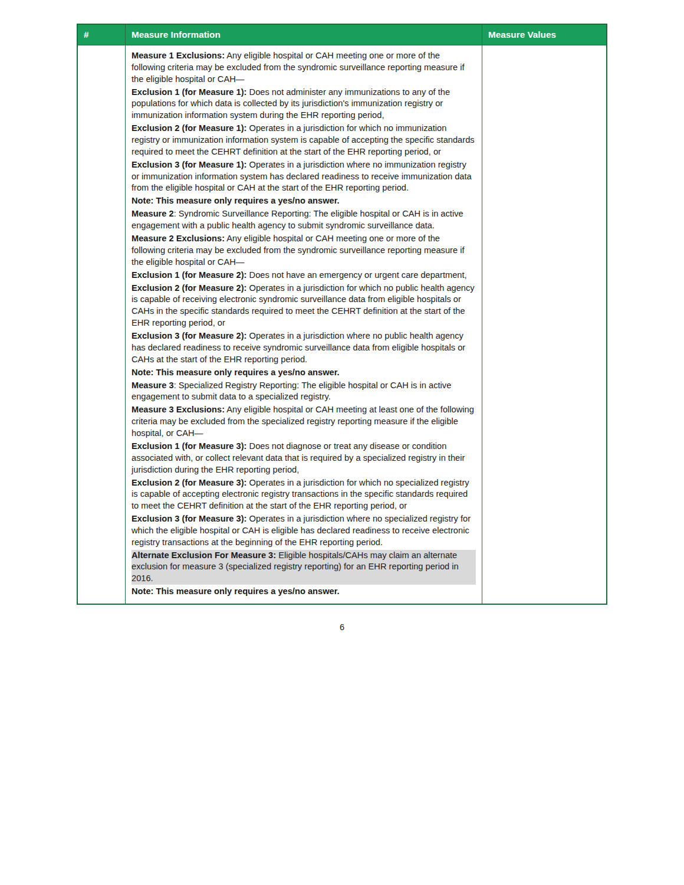| # | Measure Information | Measure Values |
| --- | --- | --- |
| | Measure 1 Exclusions: Any eligible hospital or CAH meeting one or more of the following criteria may be excluded from the syndromic surveillance reporting measure if the eligible hospital or CAH— Exclusion 1 (for Measure 1): Does not administer any immunizations to any of the populations for which data is collected by its jurisdiction's immunization registry or immunization information system during the EHR reporting period, Exclusion 2 (for Measure 1): Operates in a jurisdiction for which no immunization registry or immunization information system is capable of accepting the specific standards required to meet the CEHRT definition at the start of the EHR reporting period, or Exclusion 3 (for Measure 1): Operates in a jurisdiction where no immunization registry or immunization information system has declared readiness to receive immunization data from the eligible hospital or CAH at the start of the EHR reporting period. Note: This measure only requires a yes/no answer. Measure 2 : Syndromic Surveillance Reporting: The eligible hospital or CAH is in active engagement with a public health agency to submit syndromic surveillance data. Measure 2 Exclusions: Any eligible hospital or CAH meeting one or more of the following criteria may be excluded from the syndromic surveillance reporting measure if the eligible hospital or CAH— Exclusion 1 (for Measure 2): Does not have an emergency or urgent care department, Exclusion 2 (for Measure 2): Operates in a jurisdiction for which no public health agency is capable of receiving electronic syndromic surveillance data from eligible hospitals or CAHs in the specific standards required to meet the CEHRT definition at the start of the EHR reporting period, or Exclusion 3 (for Measure 2): Operates in a jurisdiction where no public health agency has declared readiness to receive syndromic surveillance data from eligible hospitals or CAHs at the start of the EHR reporting period. Note: This measure only requires a yes/no answer. Measure 3 : Specialized Registry Reporting: The eligible hospital or CAH is in active engagement to submit data to a specialized registry. Measure 3 Exclusions: Any eligible hospital or CAH meeting at least one of the following criteria may be excluded from the specialized registry reporting measure if the eligible hospital, or CAH— Exclusion 1 (for Measure 3): Does not diagnose or treat any disease or condition associated with, or collect relevant data that is required by a specialized registry in their jurisdiction during the EHR reporting period, Exclusion 2 (for Measure 3): Operates in a jurisdiction for which no specialized registry is capable of accepting electronic registry transactions in the specific standards required to meet the CEHRT definition at the start of the EHR reporting period, or Exclusion 3 (for Measure 3): Operates in a jurisdiction where no specialized registry for which the eligible hospital or CAH is eligible has declared readiness to receive electronic registry transactions at the beginning of the EHR reporting period. Alternate Exclusion For Measure 3: Eligible hospitals/CAHs may claim an alternate exclusion for measure 3 (specialized registry reporting) for an EHR reporting period in 2016. Note: This measure only requires a yes/no answer. | |
6